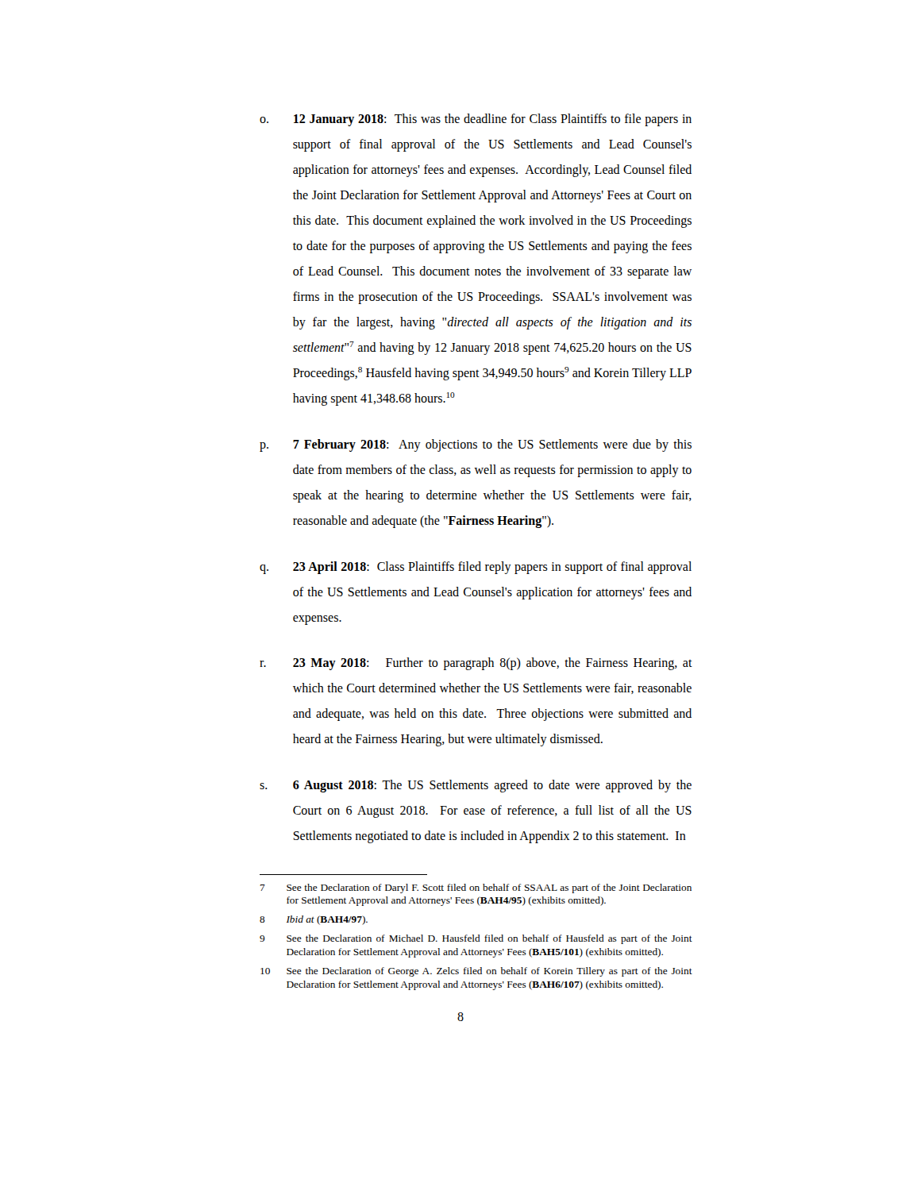o. 12 January 2018: This was the deadline for Class Plaintiffs to file papers in support of final approval of the US Settlements and Lead Counsel's application for attorneys' fees and expenses. Accordingly, Lead Counsel filed the Joint Declaration for Settlement Approval and Attorneys' Fees at Court on this date. This document explained the work involved in the US Proceedings to date for the purposes of approving the US Settlements and paying the fees of Lead Counsel. This document notes the involvement of 33 separate law firms in the prosecution of the US Proceedings. SSAAL's involvement was by far the largest, having "directed all aspects of the litigation and its settlement"7 and having by 12 January 2018 spent 74,625.20 hours on the US Proceedings,8 Hausfeld having spent 34,949.50 hours9 and Korein Tillery LLP having spent 41,348.68 hours.10
p. 7 February 2018: Any objections to the US Settlements were due by this date from members of the class, as well as requests for permission to apply to speak at the hearing to determine whether the US Settlements were fair, reasonable and adequate (the "Fairness Hearing").
q. 23 April 2018: Class Plaintiffs filed reply papers in support of final approval of the US Settlements and Lead Counsel's application for attorneys' fees and expenses.
r. 23 May 2018: Further to paragraph 8(p) above, the Fairness Hearing, at which the Court determined whether the US Settlements were fair, reasonable and adequate, was held on this date. Three objections were submitted and heard at the Fairness Hearing, but were ultimately dismissed.
s. 6 August 2018: The US Settlements agreed to date were approved by the Court on 6 August 2018. For ease of reference, a full list of all the US Settlements negotiated to date is included in Appendix 2 to this statement. In
| 7 | See the Declaration of Daryl F. Scott filed on behalf of SSAAL as part of the Joint Declaration for Settlement Approval and Attorneys' Fees ( BAH4/95 ) (exhibits omitted). |
| 8 | Ibid at ( BAH4/97 ). |
| 9 | See the Declaration of Michael D. Hausfeld filed on behalf of Hausfeld as part of the Joint Declaration for Settlement Approval and Attorneys' Fees ( BAH5/101 ) (exhibits omitted). |
| 10 | See the Declaration of George A. Zelcs filed on behalf of Korein Tillery as part of the Joint Declaration for Settlement Approval and Attorneys' Fees ( BAH6/107 ) (exhibits omitted). |
8